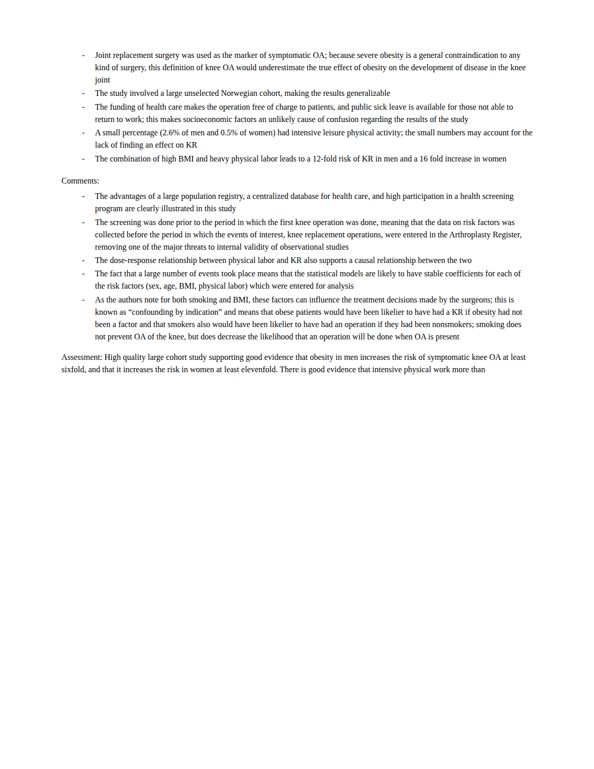Joint replacement surgery was used as the marker of symptomatic OA; because severe obesity is a general contraindication to any kind of surgery, this definition of knee OA would underestimate the true effect of obesity on the development of disease in the knee joint
The study involved a large unselected Norwegian cohort, making the results generalizable
The funding of health care makes the operation free of charge to patients, and public sick leave is available for those not able to return to work; this makes socioeconomic factors an unlikely cause of confusion regarding the results of the study
A small percentage (2.6% of men and 0.5% of women) had intensive leisure physical activity; the small numbers may account for the lack of finding an effect on KR
The combination of high BMI and heavy physical labor leads to a 12-fold risk of KR in men and a 16 fold increase in women
Comments:
The advantages of a large population registry, a centralized database for health care, and high participation in a health screening program are clearly illustrated in this study
The screening was done prior to the period in which the first knee operation was done, meaning that the data on risk factors was collected before the period in which the events of interest, knee replacement operations, were entered in the Arthroplasty Register, removing one of the major threats to internal validity of observational studies
The dose-response relationship between physical labor and KR also supports a causal relationship between the two
The fact that a large number of events took place means that the statistical models are likely to have stable coefficients for each of the risk factors (sex, age, BMI, physical labor) which were entered for analysis
As the authors note for both smoking and BMI, these factors can influence the treatment decisions made by the surgeons; this is known as “confounding by indication” and means that obese patients would have been likelier to have had a KR if obesity had not been a factor and that smokers also would have been likelier to have had an operation if they had been nonsmokers; smoking does not prevent OA of the knee, but does decrease the likelihood that an operation will be done when OA is present
Assessment: High quality large cohort study supporting good evidence that obesity in men increases the risk of symptomatic knee OA at least sixfold, and that it increases the risk in women at least elevenfold. There is good evidence that intensive physical work more than